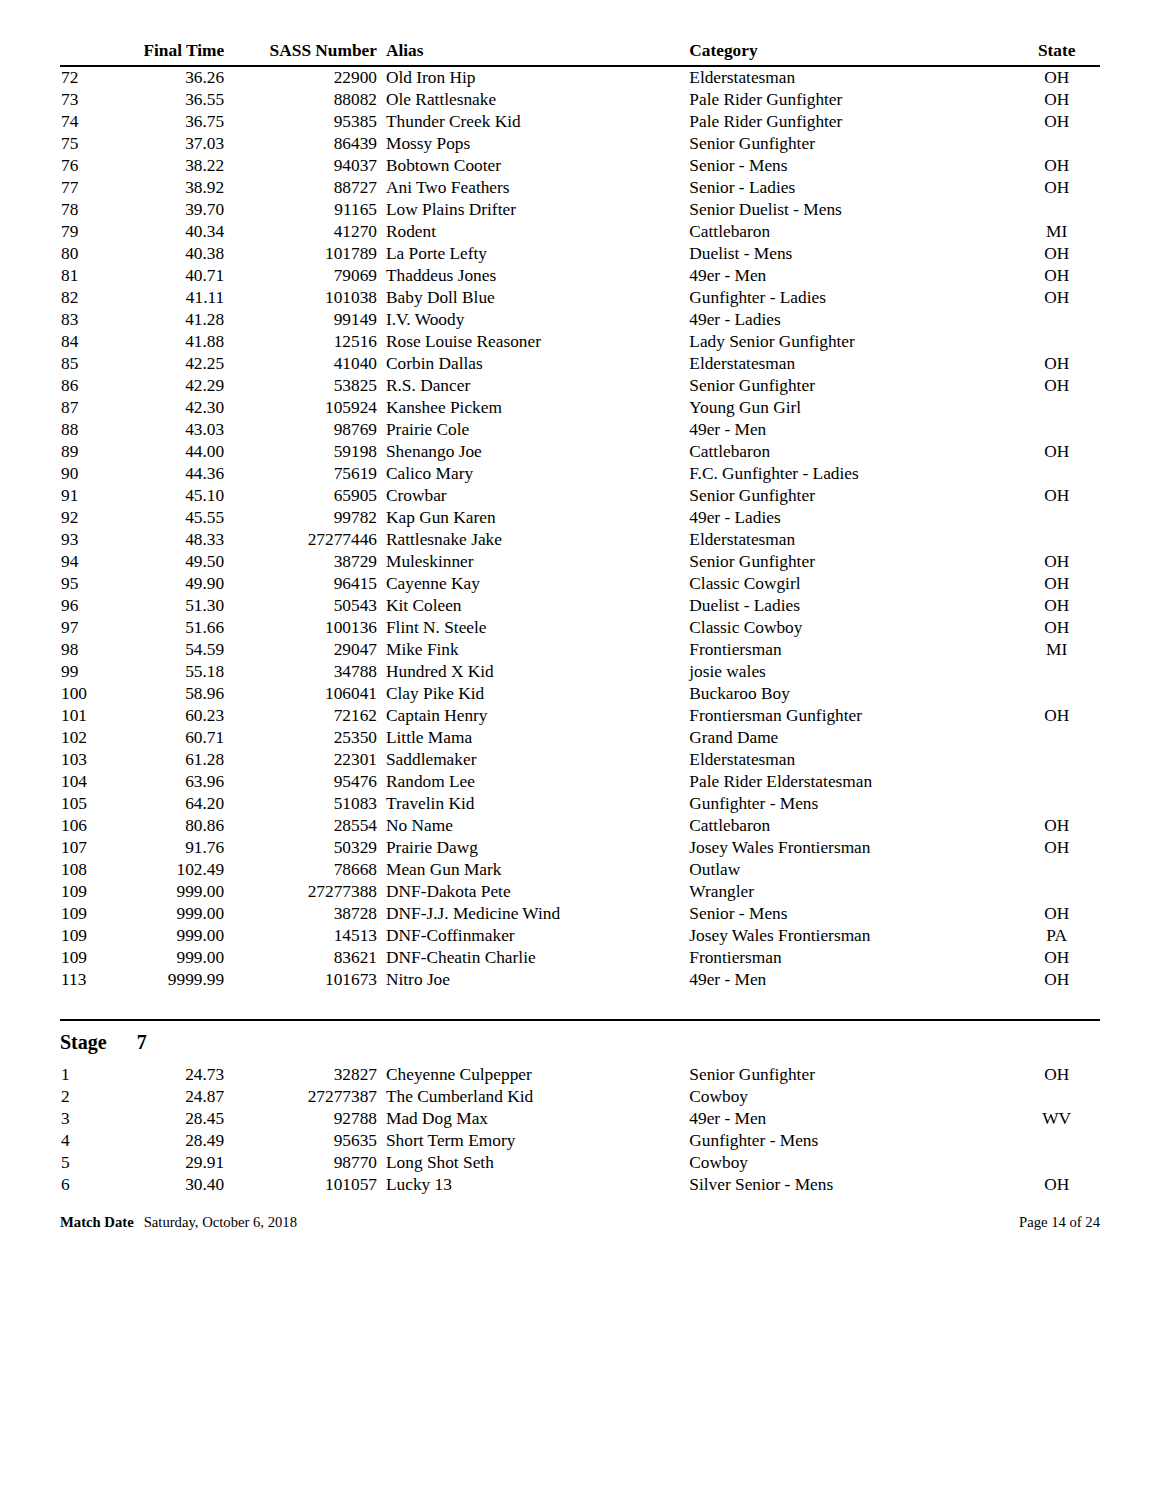| | Final Time | SASS Number | Alias | Category | State |
| --- | --- | --- | --- | --- | --- |
| 72 | 36.26 | 22900 | Old Iron Hip | Elderstatesman | OH |
| 73 | 36.55 | 88082 | Ole Rattlesnake | Pale Rider Gunfighter | OH |
| 74 | 36.75 | 95385 | Thunder Creek Kid | Pale Rider Gunfighter | OH |
| 75 | 37.03 | 86439 | Mossy Pops | Senior Gunfighter | |
| 76 | 38.22 | 94037 | Bobtown Cooter | Senior - Mens | OH |
| 77 | 38.92 | 88727 | Ani Two Feathers | Senior - Ladies | OH |
| 78 | 39.70 | 91165 | Low Plains Drifter | Senior Duelist - Mens | |
| 79 | 40.34 | 41270 | Rodent | Cattlebaron | MI |
| 80 | 40.38 | 101789 | La Porte Lefty | Duelist - Mens | OH |
| 81 | 40.71 | 79069 | Thaddeus Jones | 49er - Men | OH |
| 82 | 41.11 | 101038 | Baby Doll Blue | Gunfighter - Ladies | OH |
| 83 | 41.28 | 99149 | I.V. Woody | 49er - Ladies | |
| 84 | 41.88 | 12516 | Rose Louise Reasoner | Lady Senior Gunfighter | |
| 85 | 42.25 | 41040 | Corbin Dallas | Elderstatesman | OH |
| 86 | 42.29 | 53825 | R.S. Dancer | Senior Gunfighter | OH |
| 87 | 42.30 | 105924 | Kanshee Pickem | Young Gun Girl | |
| 88 | 43.03 | 98769 | Prairie Cole | 49er - Men | |
| 89 | 44.00 | 59198 | Shenango Joe | Cattlebaron | OH |
| 90 | 44.36 | 75619 | Calico Mary | F.C. Gunfighter - Ladies | |
| 91 | 45.10 | 65905 | Crowbar | Senior Gunfighter | OH |
| 92 | 45.55 | 99782 | Kap Gun Karen | 49er - Ladies | |
| 93 | 48.33 | 27277446 | Rattlesnake Jake | Elderstatesman | |
| 94 | 49.50 | 38729 | Muleskinner | Senior Gunfighter | OH |
| 95 | 49.90 | 96415 | Cayenne Kay | Classic Cowgirl | OH |
| 96 | 51.30 | 50543 | Kit Coleen | Duelist - Ladies | OH |
| 97 | 51.66 | 100136 | Flint N. Steele | Classic Cowboy | OH |
| 98 | 54.59 | 29047 | Mike Fink | Frontiersman | MI |
| 99 | 55.18 | 34788 | Hundred X Kid | josie wales | |
| 100 | 58.96 | 106041 | Clay Pike Kid | Buckaroo Boy | |
| 101 | 60.23 | 72162 | Captain Henry | Frontiersman Gunfighter | OH |
| 102 | 60.71 | 25350 | Little Mama | Grand Dame | |
| 103 | 61.28 | 22301 | Saddlemaker | Elderstatesman | |
| 104 | 63.96 | 95476 | Random Lee | Pale Rider Elderstatesman | |
| 105 | 64.20 | 51083 | Travelin Kid | Gunfighter - Mens | |
| 106 | 80.86 | 28554 | No Name | Cattlebaron | OH |
| 107 | 91.76 | 50329 | Prairie Dawg | Josey Wales Frontiersman | OH |
| 108 | 102.49 | 78668 | Mean Gun Mark | Outlaw | |
| 109 | 999.00 | 27277388 | DNF-Dakota Pete | Wrangler | |
| 109 | 999.00 | 38728 | DNF-J.J. Medicine Wind | Senior - Mens | OH |
| 109 | 999.00 | 14513 | DNF-Coffinmaker | Josey Wales Frontiersman | PA |
| 109 | 999.00 | 83621 | DNF-Cheatin Charlie | Frontiersman | OH |
| 113 | 9999.99 | 101673 | Nitro Joe | 49er - Men | OH |
Stage7
| 1 | 24.73 | 32827 | Cheyenne Culpepper | Senior Gunfighter | OH |
| 2 | 24.87 | 27277387 | The Cumberland Kid | Cowboy | |
| 3 | 28.45 | 92788 | Mad Dog Max | 49er - Men | WV |
| 4 | 28.49 | 95635 | Short Term Emory | Gunfighter - Mens | |
| 5 | 29.91 | 98770 | Long Shot Seth | Cowboy | |
| 6 | 30.40 | 101057 | Lucky 13 | Silver Senior - Mens | OH |
Match Date Saturday, October 6, 2018
Page 14 of 24